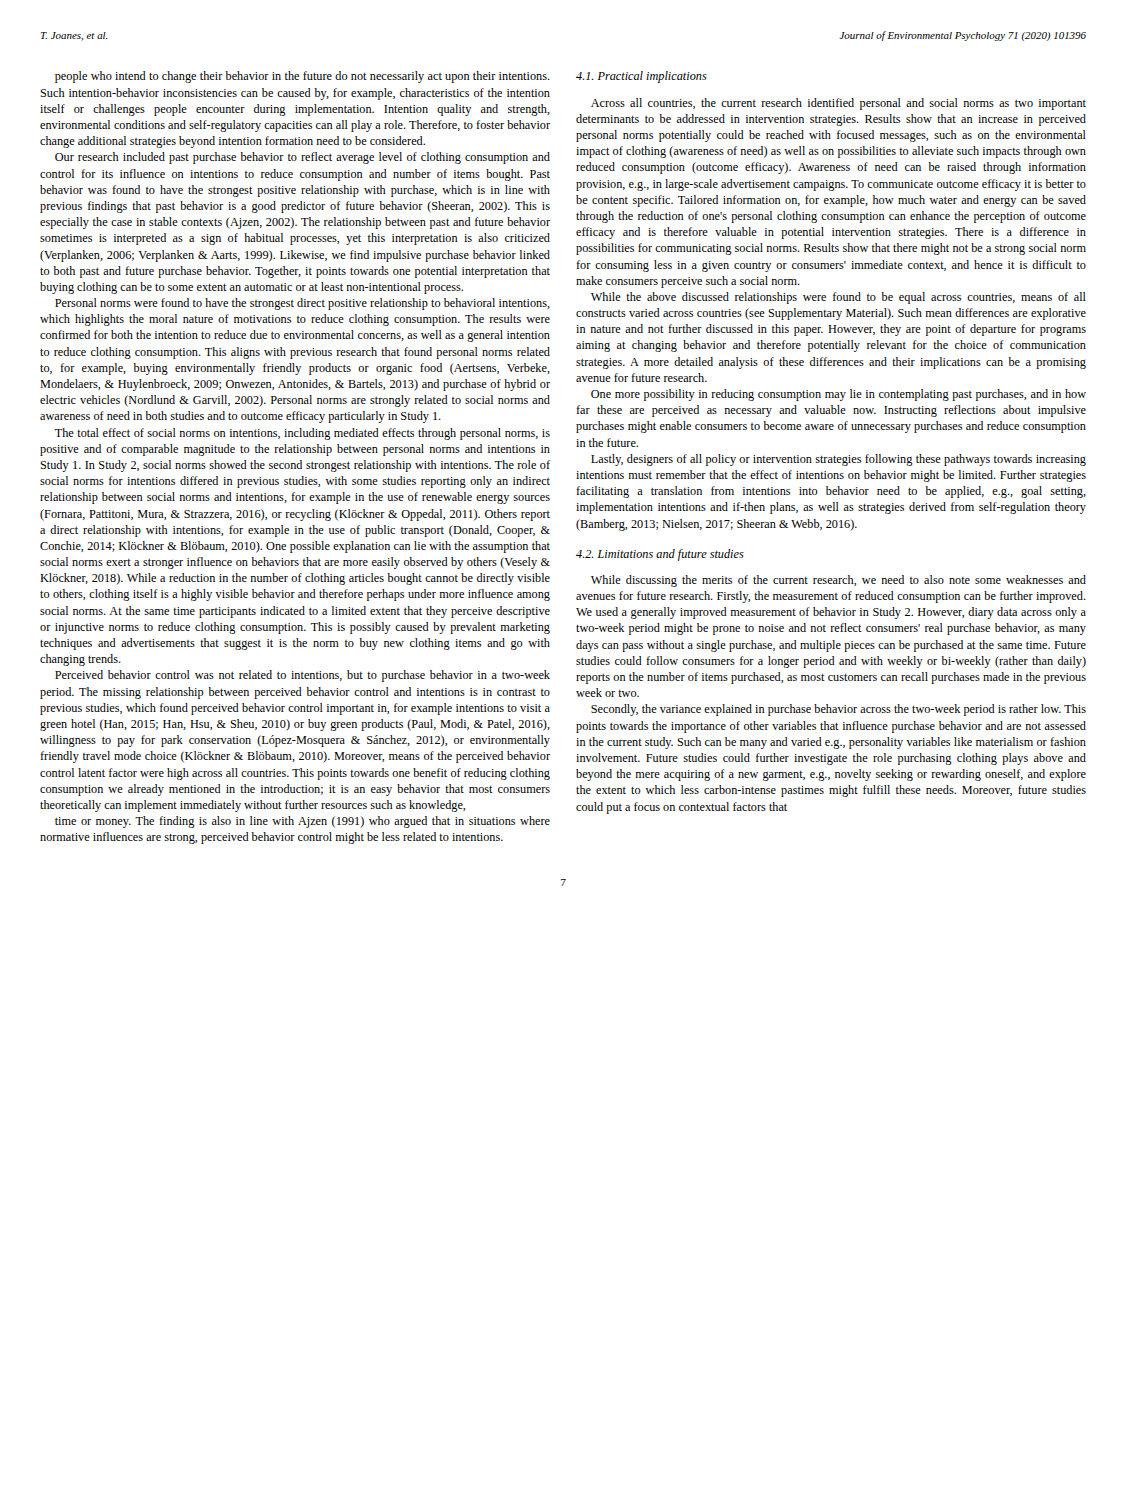T. Joanes, et al.
Journal of Environmental Psychology 71 (2020) 101396
people who intend to change their behavior in the future do not necessarily act upon their intentions. Such intention-behavior inconsistencies can be caused by, for example, characteristics of the intention itself or challenges people encounter during implementation. Intention quality and strength, environmental conditions and self-regulatory capacities can all play a role. Therefore, to foster behavior change additional strategies beyond intention formation need to be considered.
Our research included past purchase behavior to reflect average level of clothing consumption and control for its influence on intentions to reduce consumption and number of items bought. Past behavior was found to have the strongest positive relationship with purchase, which is in line with previous findings that past behavior is a good predictor of future behavior (Sheeran, 2002). This is especially the case in stable contexts (Ajzen, 2002). The relationship between past and future behavior sometimes is interpreted as a sign of habitual processes, yet this interpretation is also criticized (Verplanken, 2006; Verplanken & Aarts, 1999). Likewise, we find impulsive purchase behavior linked to both past and future purchase behavior. Together, it points towards one potential interpretation that buying clothing can be to some extent an automatic or at least non-intentional process.
Personal norms were found to have the strongest direct positive relationship to behavioral intentions, which highlights the moral nature of motivations to reduce clothing consumption. The results were confirmed for both the intention to reduce due to environmental concerns, as well as a general intention to reduce clothing consumption. This aligns with previous research that found personal norms related to, for example, buying environmentally friendly products or organic food (Aertsens, Verbeke, Mondelaers, & Huylenbroeck, 2009; Onwezen, Antonides, & Bartels, 2013) and purchase of hybrid or electric vehicles (Nordlund & Garvill, 2002). Personal norms are strongly related to social norms and awareness of need in both studies and to outcome efficacy particularly in Study 1.
The total effect of social norms on intentions, including mediated effects through personal norms, is positive and of comparable magnitude to the relationship between personal norms and intentions in Study 1. In Study 2, social norms showed the second strongest relationship with intentions. The role of social norms for intentions differed in previous studies, with some studies reporting only an indirect relationship between social norms and intentions, for example in the use of renewable energy sources (Fornara, Pattitoni, Mura, & Strazzera, 2016), or recycling (Klöckner & Oppedal, 2011). Others report a direct relationship with intentions, for example in the use of public transport (Donald, Cooper, & Conchie, 2014; Klöckner & Blöbaum, 2010). One possible explanation can lie with the assumption that social norms exert a stronger influence on behaviors that are more easily observed by others (Vesely & Klöckner, 2018). While a reduction in the number of clothing articles bought cannot be directly visible to others, clothing itself is a highly visible behavior and therefore perhaps under more influence among social norms. At the same time participants indicated to a limited extent that they perceive descriptive or injunctive norms to reduce clothing consumption. This is possibly caused by prevalent marketing techniques and advertisements that suggest it is the norm to buy new clothing items and go with changing trends.
Perceived behavior control was not related to intentions, but to purchase behavior in a two-week period. The missing relationship between perceived behavior control and intentions is in contrast to previous studies, which found perceived behavior control important in, for example intentions to visit a green hotel (Han, 2015; Han, Hsu, & Sheu, 2010) or buy green products (Paul, Modi, & Patel, 2016), willingness to pay for park conservation (López-Mosquera & Sánchez, 2012), or environmentally friendly travel mode choice (Klöckner & Blöbaum, 2010). Moreover, means of the perceived behavior control latent factor were high across all countries. This points towards one benefit of reducing clothing consumption we already mentioned in the introduction; it is an easy behavior that most consumers theoretically can implement immediately without further resources such as knowledge,
time or money. The finding is also in line with Ajzen (1991) who argued that in situations where normative influences are strong, perceived behavior control might be less related to intentions.
4.1. Practical implications
Across all countries, the current research identified personal and social norms as two important determinants to be addressed in intervention strategies. Results show that an increase in perceived personal norms potentially could be reached with focused messages, such as on the environmental impact of clothing (awareness of need) as well as on possibilities to alleviate such impacts through own reduced consumption (outcome efficacy). Awareness of need can be raised through information provision, e.g., in large-scale advertisement campaigns. To communicate outcome efficacy it is better to be content specific. Tailored information on, for example, how much water and energy can be saved through the reduction of one's personal clothing consumption can enhance the perception of outcome efficacy and is therefore valuable in potential intervention strategies. There is a difference in possibilities for communicating social norms. Results show that there might not be a strong social norm for consuming less in a given country or consumers' immediate context, and hence it is difficult to make consumers perceive such a social norm.
While the above discussed relationships were found to be equal across countries, means of all constructs varied across countries (see Supplementary Material). Such mean differences are explorative in nature and not further discussed in this paper. However, they are point of departure for programs aiming at changing behavior and therefore potentially relevant for the choice of communication strategies. A more detailed analysis of these differences and their implications can be a promising avenue for future research.
One more possibility in reducing consumption may lie in contemplating past purchases, and in how far these are perceived as necessary and valuable now. Instructing reflections about impulsive purchases might enable consumers to become aware of unnecessary purchases and reduce consumption in the future.
Lastly, designers of all policy or intervention strategies following these pathways towards increasing intentions must remember that the effect of intentions on behavior might be limited. Further strategies facilitating a translation from intentions into behavior need to be applied, e.g., goal setting, implementation intentions and if-then plans, as well as strategies derived from self-regulation theory (Bamberg, 2013; Nielsen, 2017; Sheeran & Webb, 2016).
4.2. Limitations and future studies
While discussing the merits of the current research, we need to also note some weaknesses and avenues for future research. Firstly, the measurement of reduced consumption can be further improved. We used a generally improved measurement of behavior in Study 2. However, diary data across only a two-week period might be prone to noise and not reflect consumers' real purchase behavior, as many days can pass without a single purchase, and multiple pieces can be purchased at the same time. Future studies could follow consumers for a longer period and with weekly or bi-weekly (rather than daily) reports on the number of items purchased, as most customers can recall purchases made in the previous week or two.
Secondly, the variance explained in purchase behavior across the two-week period is rather low. This points towards the importance of other variables that influence purchase behavior and are not assessed in the current study. Such can be many and varied e.g., personality variables like materialism or fashion involvement. Future studies could further investigate the role purchasing clothing plays above and beyond the mere acquiring of a new garment, e.g., novelty seeking or rewarding oneself, and explore the extent to which less carbon-intense pastimes might fulfill these needs. Moreover, future studies could put a focus on contextual factors that
7